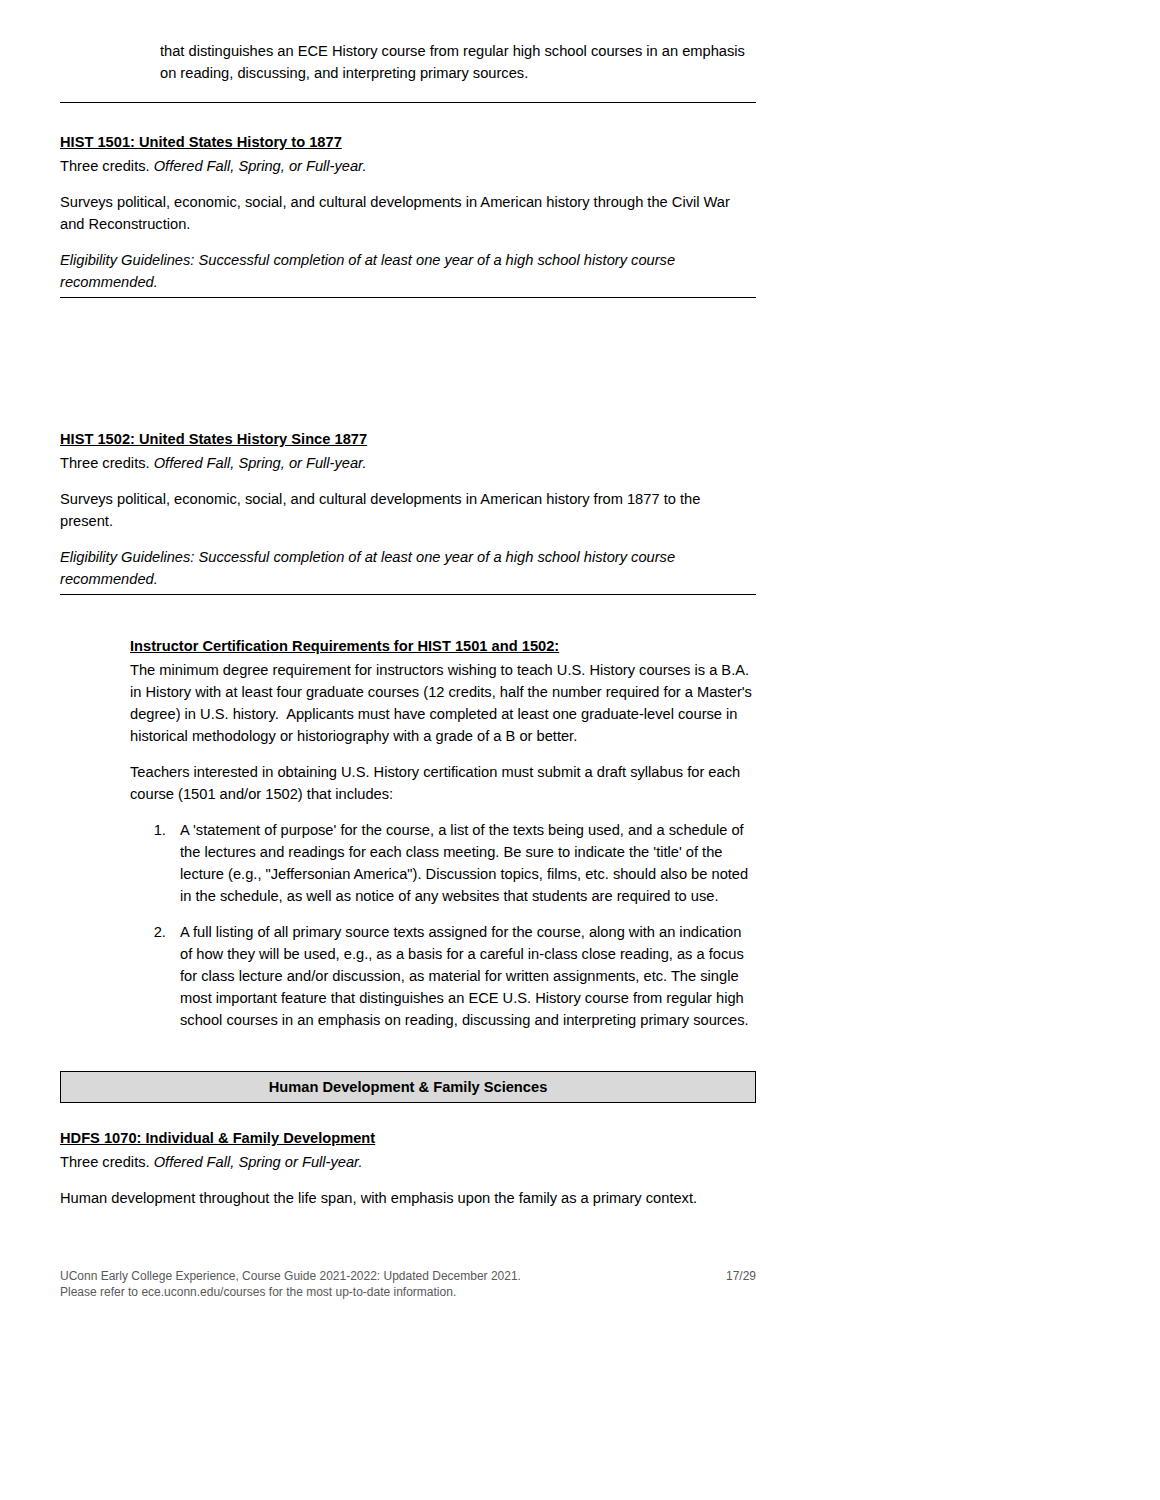that distinguishes an ECE History course from regular high school courses in an emphasis on reading, discussing, and interpreting primary sources.
HIST 1501: United States History to 1877
Three credits. Offered Fall, Spring, or Full-year.
Surveys political, economic, social, and cultural developments in American history through the Civil War and Reconstruction.
Eligibility Guidelines: Successful completion of at least one year of a high school history course recommended.
HIST 1502: United States History Since 1877
Three credits. Offered Fall, Spring, or Full-year.
Surveys political, economic, social, and cultural developments in American history from 1877 to the present.
Eligibility Guidelines: Successful completion of at least one year of a high school history course recommended.
Instructor Certification Requirements for HIST 1501 and 1502:
The minimum degree requirement for instructors wishing to teach U.S. History courses is a B.A. in History with at least four graduate courses (12 credits, half the number required for a Master's degree) in U.S. history. Applicants must have completed at least one graduate-level course in historical methodology or historiography with a grade of a B or better.
Teachers interested in obtaining U.S. History certification must submit a draft syllabus for each course (1501 and/or 1502) that includes:
A 'statement of purpose' for the course, a list of the texts being used, and a schedule of the lectures and readings for each class meeting. Be sure to indicate the 'title' of the lecture (e.g., "Jeffersonian America"). Discussion topics, films, etc. should also be noted in the schedule, as well as notice of any websites that students are required to use.
A full listing of all primary source texts assigned for the course, along with an indication of how they will be used, e.g., as a basis for a careful in-class close reading, as a focus for class lecture and/or discussion, as material for written assignments, etc. The single most important feature that distinguishes an ECE U.S. History course from regular high school courses in an emphasis on reading, discussing and interpreting primary sources.
Human Development & Family Sciences
HDFS 1070: Individual & Family Development
Three credits. Offered Fall, Spring or Full-year.
Human development throughout the life span, with emphasis upon the family as a primary context.
17/29 UConn Early College Experience, Course Guide 2021-2022: Updated December 2021.
Please refer to ece.uconn.edu/courses for the most up-to-date information.